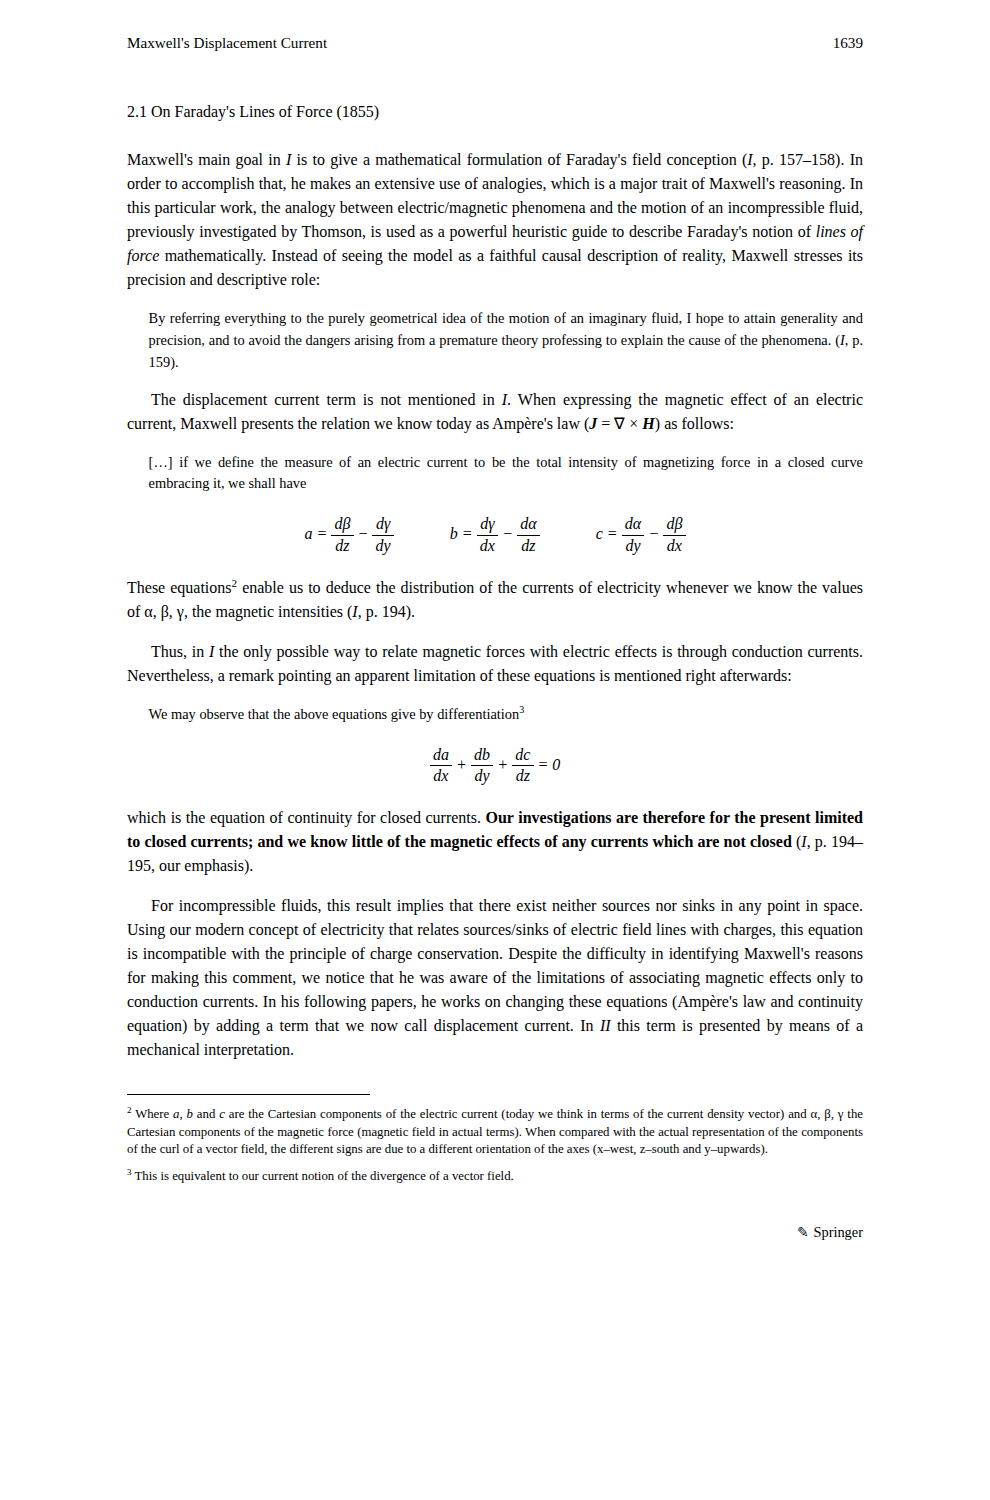Maxwell's Displacement Current 1639
2.1 On Faraday's Lines of Force (1855)
Maxwell's main goal in I is to give a mathematical formulation of Faraday's field conception (I, p. 157–158). In order to accomplish that, he makes an extensive use of analogies, which is a major trait of Maxwell's reasoning. In this particular work, the analogy between electric/magnetic phenomena and the motion of an incompressible fluid, previously investigated by Thomson, is used as a powerful heuristic guide to describe Faraday's notion of lines of force mathematically. Instead of seeing the model as a faithful causal description of reality, Maxwell stresses its precision and descriptive role:
By referring everything to the purely geometrical idea of the motion of an imaginary fluid, I hope to attain generality and precision, and to avoid the dangers arising from a premature theory professing to explain the cause of the phenomena. (I, p. 159).
The displacement current term is not mentioned in I. When expressing the magnetic effect of an electric current, Maxwell presents the relation we know today as Ampère's law (J = ∇ × H) as follows:
[…] if we define the measure of an electric current to be the total intensity of magnetizing force in a closed curve embracing it, we shall have
a = dβ dz − dγ dy b = dγ dx − dα dz c = dα dy − dβ dx
These equations2 enable us to deduce the distribution of the currents of electricity whenever we know the values of α, β, γ, the magnetic intensities (I, p. 194).
Thus, in I the only possible way to relate magnetic forces with electric effects is through conduction currents. Nevertheless, a remark pointing an apparent limitation of these equations is mentioned right afterwards:
We may observe that the above equations give by differentiation3
da dx + db dy + dc dz = 0
which is the equation of continuity for closed currents. Our investigations are therefore for the present limited to closed currents; and we know little of the magnetic effects of any currents which are not closed (I, p. 194–195, our emphasis).
For incompressible fluids, this result implies that there exist neither sources nor sinks in any point in space. Using our modern concept of electricity that relates sources/sinks of electric field lines with charges, this equation is incompatible with the principle of charge conservation. Despite the difficulty in identifying Maxwell's reasons for making this comment, we notice that he was aware of the limitations of associating magnetic effects only to conduction currents. In his following papers, he works on changing these equations (Ampère's law and continuity equation) by adding a term that we now call displacement current. In II this term is presented by means of a mechanical interpretation.
2 Where a, b and c are the Cartesian components of the electric current (today we think in terms of the current density vector) and α, β, γ the Cartesian components of the magnetic force (magnetic field in actual terms). When compared with the actual representation of the components of the curl of a vector field, the different signs are due to a different orientation of the axes (x–west, z–south and y–upwards).
3 This is equivalent to our current notion of the divergence of a vector field.
✎Springer